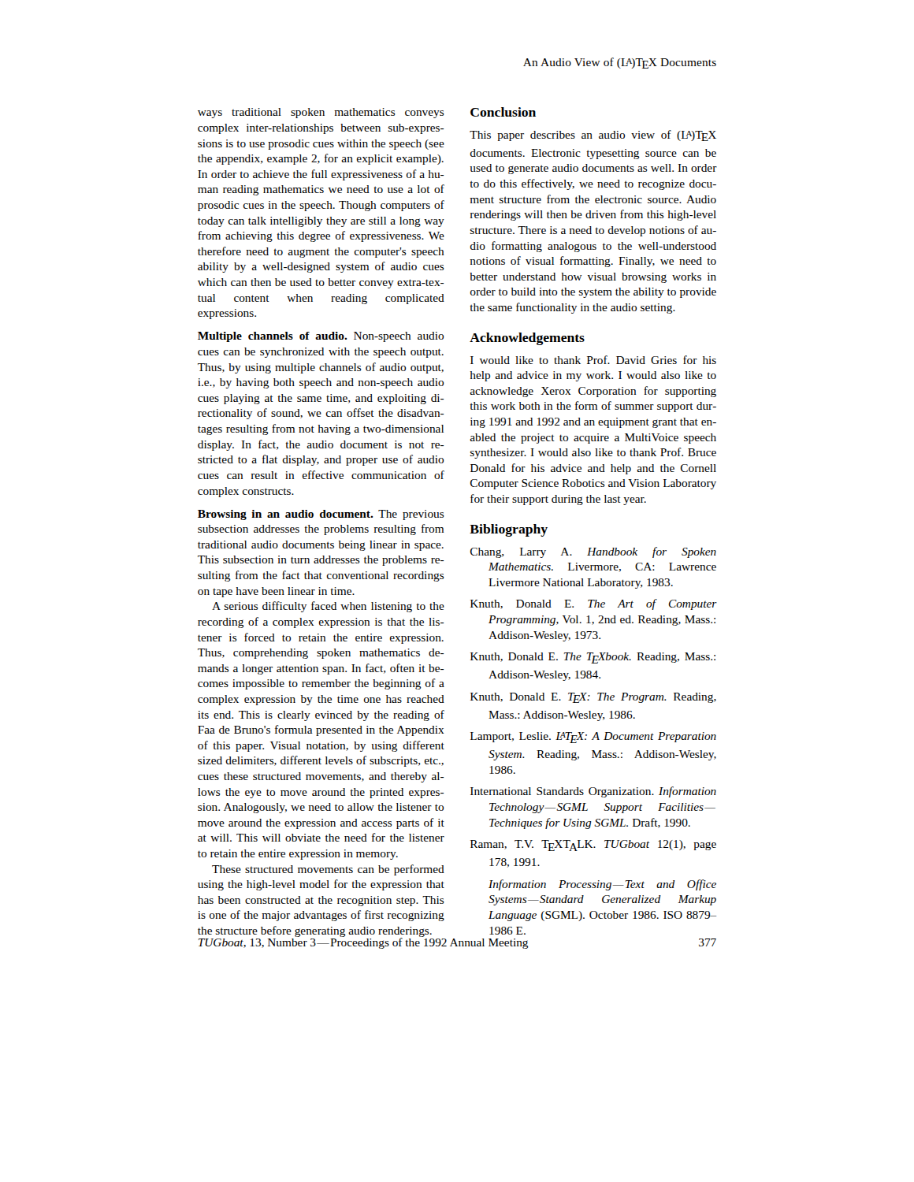An Audio View of (LA)TEX Documents
ways traditional spoken mathematics conveys complex inter-relationships between sub-expressions is to use prosodic cues within the speech (see the appendix, example 2, for an explicit example). In order to achieve the full expressiveness of a human reading mathematics we need to use a lot of prosodic cues in the speech. Though computers of today can talk intelligibly they are still a long way from achieving this degree of expressiveness. We therefore need to augment the computer's speech ability by a well-designed system of audio cues which can then be used to better convey extra-textual content when reading complicated expressions.
Multiple channels of audio. Non-speech audio cues can be synchronized with the speech output. Thus, by using multiple channels of audio output, i.e., by having both speech and non-speech audio cues playing at the same time, and exploiting directionality of sound, we can offset the disadvantages resulting from not having a two-dimensional display. In fact, the audio document is not restricted to a flat display, and proper use of audio cues can result in effective communication of complex constructs.
Browsing in an audio document. The previous subsection addresses the problems resulting from traditional audio documents being linear in space. This subsection in turn addresses the problems resulting from the fact that conventional recordings on tape have been linear in time.
A serious difficulty faced when listening to the recording of a complex expression is that the listener is forced to retain the entire expression. Thus, comprehending spoken mathematics demands a longer attention span. In fact, often it becomes impossible to remember the beginning of a complex expression by the time one has reached its end. This is clearly evinced by the reading of Faa de Bruno's formula presented in the Appendix of this paper. Visual notation, by using different sized delimiters, different levels of subscripts, etc., cues these structured movements, and thereby allows the eye to move around the printed expression. Analogously, we need to allow the listener to move around the expression and access parts of it at will. This will obviate the need for the listener to retain the entire expression in memory.
These structured movements can be performed using the high-level model for the expression that has been constructed at the recognition step. This is one of the major advantages of first recognizing the structure before generating audio renderings.
Conclusion
This paper describes an audio view of (LA)TEX documents. Electronic typesetting source can be used to generate audio documents as well. In order to do this effectively, we need to recognize document structure from the electronic source. Audio renderings will then be driven from this high-level structure. There is a need to develop notions of audio formatting analogous to the well-understood notions of visual formatting. Finally, we need to better understand how visual browsing works in order to build into the system the ability to provide the same functionality in the audio setting.
Acknowledgements
I would like to thank Prof. David Gries for his help and advice in my work. I would also like to acknowledge Xerox Corporation for supporting this work both in the form of summer support during 1991 and 1992 and an equipment grant that enabled the project to acquire a MultiVoice speech synthesizer. I would also like to thank Prof. Bruce Donald for his advice and help and the Cornell Computer Science Robotics and Vision Laboratory for their support during the last year.
Bibliography
Chang, Larry A. Handbook for Spoken Mathematics. Livermore, CA: Lawrence Livermore National Laboratory, 1983.
Knuth, Donald E. The Art of Computer Programming, Vol. 1, 2nd ed. Reading, Mass.: Addison-Wesley, 1973.
Knuth, Donald E. The TEXbook. Reading, Mass.: Addison-Wesley, 1984.
Knuth, Donald E. TEX: The Program. Reading, Mass.: Addison-Wesley, 1986.
Lamport, Leslie. LATEX: A Document Preparation System. Reading, Mass.: Addison-Wesley, 1986.
International Standards Organization. Information Technology — SGML Support Facilities — Techniques for Using SGML. Draft, 1990.
Raman, T.V. TEXTALK. TUGboat 12(1), page 178, 1991.
Information Processing — Text and Office Systems — Standard Generalized Markup Language (SGML). October 1986. ISO 8879–1986 E.
TUGboat, 13, Number 3 — Proceedings of the 1992 Annual Meeting
377